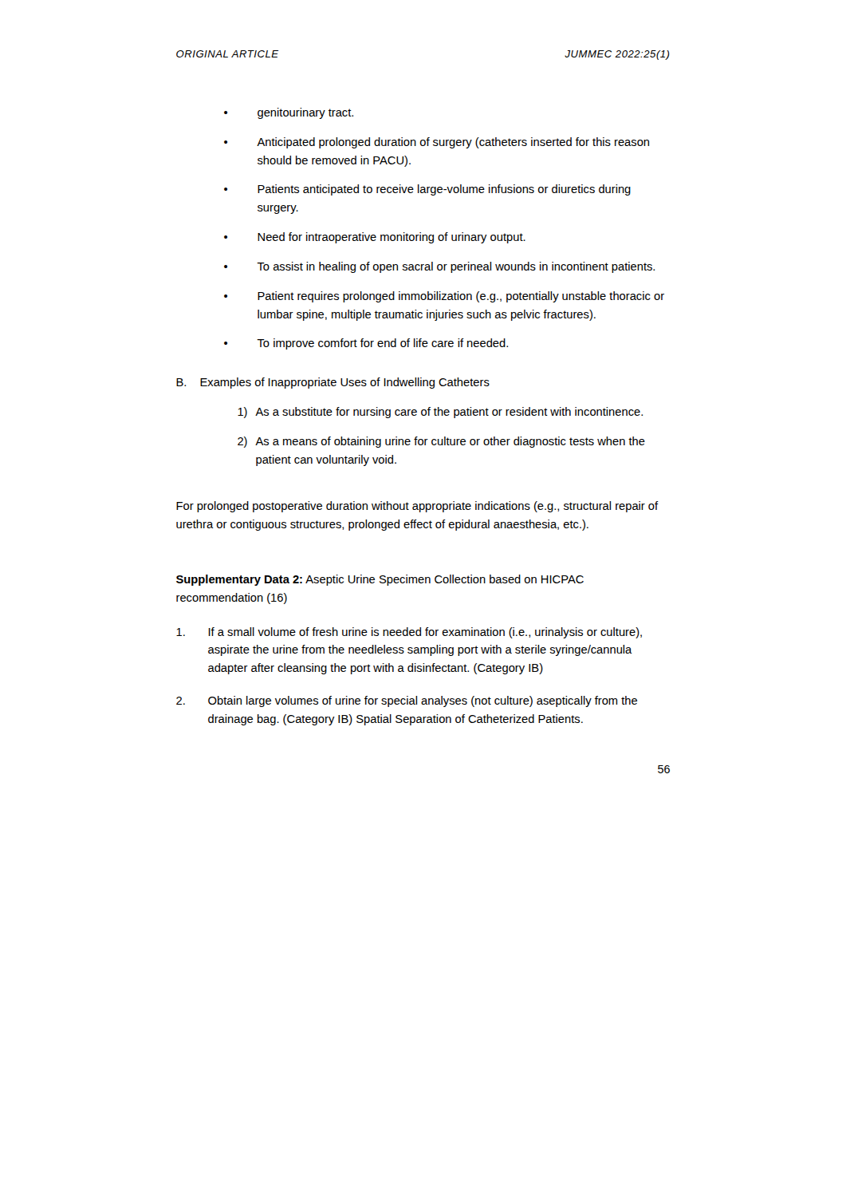ORIGINAL ARTICLE JUMMEC 2022:25(1)
genitourinary tract.
Anticipated prolonged duration of surgery (catheters inserted for this reason should be removed in PACU).
Patients anticipated to receive large-volume infusions or diuretics during surgery.
Need for intraoperative monitoring of urinary output.
To assist in healing of open sacral or perineal wounds in incontinent patients.
Patient requires prolonged immobilization (e.g., potentially unstable thoracic or lumbar spine, multiple traumatic injuries such as pelvic fractures).
To improve comfort for end of life care if needed.
B.
Examples of Inappropriate Uses of Indwelling Catheters
1) As a substitute for nursing care of the patient or resident with incontinence.
2) As a means of obtaining urine for culture or other diagnostic tests when the patient can voluntarily void.
For prolonged postoperative duration without appropriate indications (e.g., structural repair of urethra or contiguous structures, prolonged effect of epidural anaesthesia, etc.).
Supplementary Data 2: Aseptic Urine Specimen Collection based on HICPAC recommendation (16)
1. If a small volume of fresh urine is needed for examination (i.e., urinalysis or culture), aspirate the urine from the needleless sampling port with a sterile syringe/cannula adapter after cleansing the port with a disinfectant. (Category IB)
2. Obtain large volumes of urine for special analyses (not culture) aseptically from the drainage bag. (Category IB) Spatial Separation of Catheterized Patients.
56